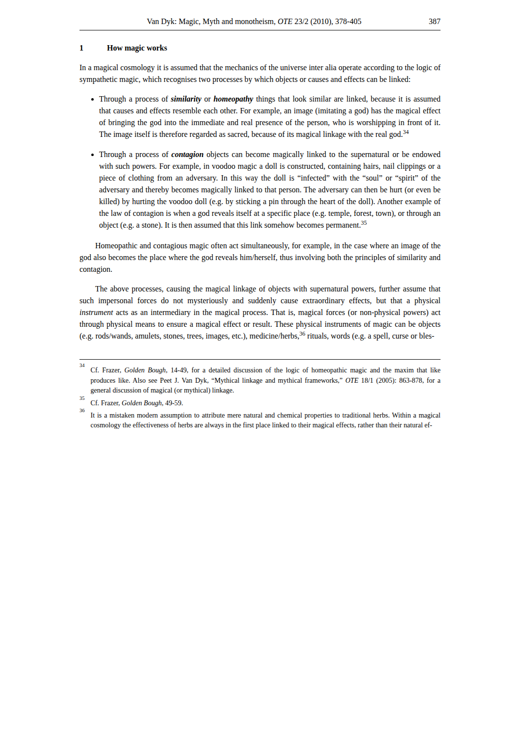Van Dyk: Magic, Myth and monotheism, OTE 23/2 (2010), 378-405 387
1 How magic works
In a magical cosmology it is assumed that the mechanics of the universe inter alia operate according to the logic of sympathetic magic, which recognises two processes by which objects or causes and effects can be linked:
Through a process of similarity or homeopathy things that look similar are linked, because it is assumed that causes and effects resemble each other. For example, an image (imitating a god) has the magical effect of bringing the god into the immediate and real presence of the person, who is worshipping in front of it. The image itself is therefore regarded as sacred, because of its magical linkage with the real god.34
Through a process of contagion objects can become magically linked to the supernatural or be endowed with such powers. For example, in voodoo magic a doll is constructed, containing hairs, nail clippings or a piece of clothing from an adversary. In this way the doll is “infected” with the “soul” or “spirit” of the adversary and thereby becomes magically linked to that person. The adversary can then be hurt (or even be killed) by hurting the voodoo doll (e.g. by sticking a pin through the heart of the doll). Another example of the law of contagion is when a god reveals itself at a specific place (e.g. temple, forest, town), or through an object (e.g. a stone). It is then assumed that this link somehow becomes permanent.35
Homeopathic and contagious magic often act simultaneously, for example, in the case where an image of the god also becomes the place where the god reveals him/herself, thus involving both the principles of similarity and contagion.
The above processes, causing the magical linkage of objects with supernatural powers, further assume that such impersonal forces do not mysteriously and suddenly cause extraordinary effects, but that a physical instrument acts as an intermediary in the magical process. That is, magical forces (or non-physical powers) act through physical means to ensure a magical effect or result. These physical instruments of magic can be objects (e.g. rods/wands, amulets, stones, trees, images, etc.), medicine/herbs,36 rituals, words (e.g. a spell, curse or bles-
34 Cf. Frazer, Golden Bough, 14-49, for a detailed discussion of the logic of homeopathic magic and the maxim that like produces like. Also see Peet J. Van Dyk, “Mythical linkage and mythical frameworks,” OTE 18/1 (2005): 863-878, for a general discussion of magical (or mythical) linkage.
35 Cf. Frazer, Golden Bough, 49-59.
36 It is a mistaken modern assumption to attribute mere natural and chemical properties to traditional herbs. Within a magical cosmology the effectiveness of herbs are always in the first place linked to their magical effects, rather than their natural ef-